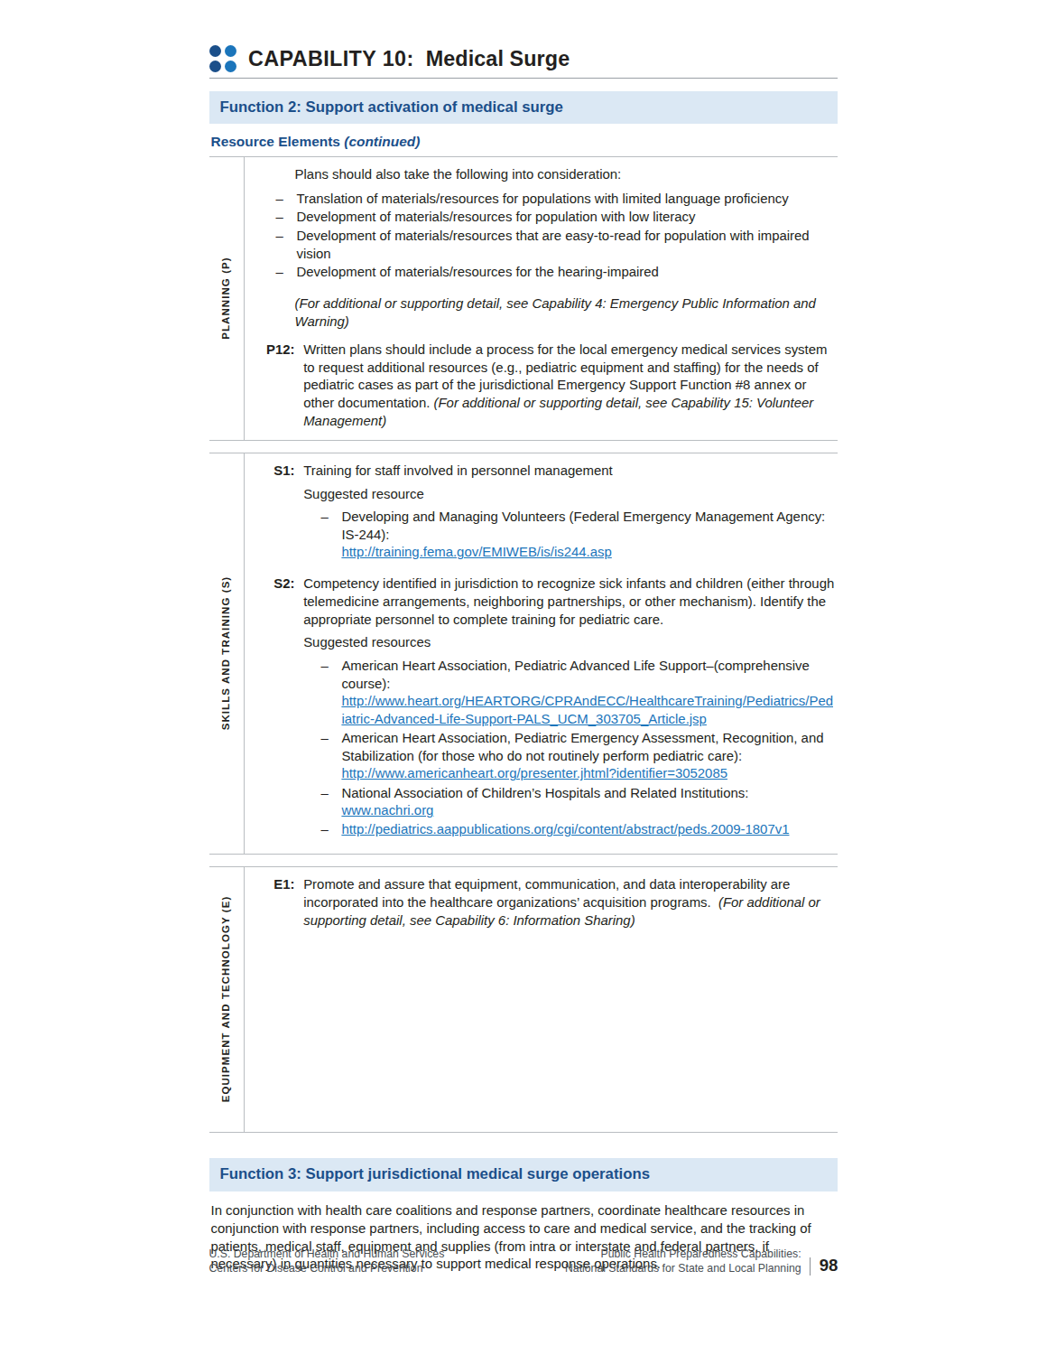CAPABILITY 10: Medical Surge
Function 2: Support activation of medical surge
Resource Elements (continued)
Planning (P)
Plans should also take the following into consideration:
Translation of materials/resources for populations with limited language proficiency
Development of materials/resources for population with low literacy
Development of materials/resources that are easy-to-read for population with impaired vision
Development of materials/resources for the hearing-impaired
(For additional or supporting detail, see Capability 4: Emergency Public Information and Warning)
P12:
Written plans should include a process for the local emergency medical services system to request additional resources (e.g., pediatric equipment and staffing) for the needs of pediatric cases as part of the jurisdictional Emergency Support Function #8 annex or other documentation. (For additional or supporting detail, see Capability 15: Volunteer Management)
Skills and Training (S)
S1:
Training for staff involved in personnel management
Suggested resource
Developing and Managing Volunteers (Federal Emergency Management Agency: IS-244):
http://training.fema.gov/EMIWEB/is/is244.asp
S2:
Competency identified in jurisdiction to recognize sick infants and children (either through telemedicine arrangements, neighboring partnerships, or other mechanism). Identify the appropriate personnel to complete training for pediatric care.
Suggested resources
American Heart Association, Pediatric Advanced Life Support–(comprehensive course):
http://www.heart.org/HEARTORG/CPRAndECC/HealthcareTraining/Pediatrics/Pediatric-Advanced-Life-Support-PALS_UCM_303705_Article.jsp
American Heart Association, Pediatric Emergency Assessment, Recognition, and Stabilization (for those who do not routinely perform pediatric care):
http://www.americanheart.org/presenter.jhtml?identifier=3052085
National Association of Children’s Hospitals and Related Institutions: www.nachri.org
http://pediatrics.aappublications.org/cgi/content/abstract/peds.2009-1807v1
Equipment and Technology (E)
E1:
Promote and assure that equipment, communication, and data interoperability are incorporated into the healthcare organizations’ acquisition programs. (For additional or supporting detail, see Capability 6: Information Sharing)
Function 3: Support jurisdictional medical surge operations
In conjunction with health care coalitions and response partners, coordinate healthcare resources in conjunction with response partners, including access to care and medical service, and the tracking of patients, medical staff, equipment and supplies (from intra or interstate and federal partners, if necessary) in quantities necessary to support medical response operations.
U.S. Department of Health and Human Services
Centers for Disease Control and Prevention
Public Health Preparedness Capabilities:
National Standards for State and Local Planning
98